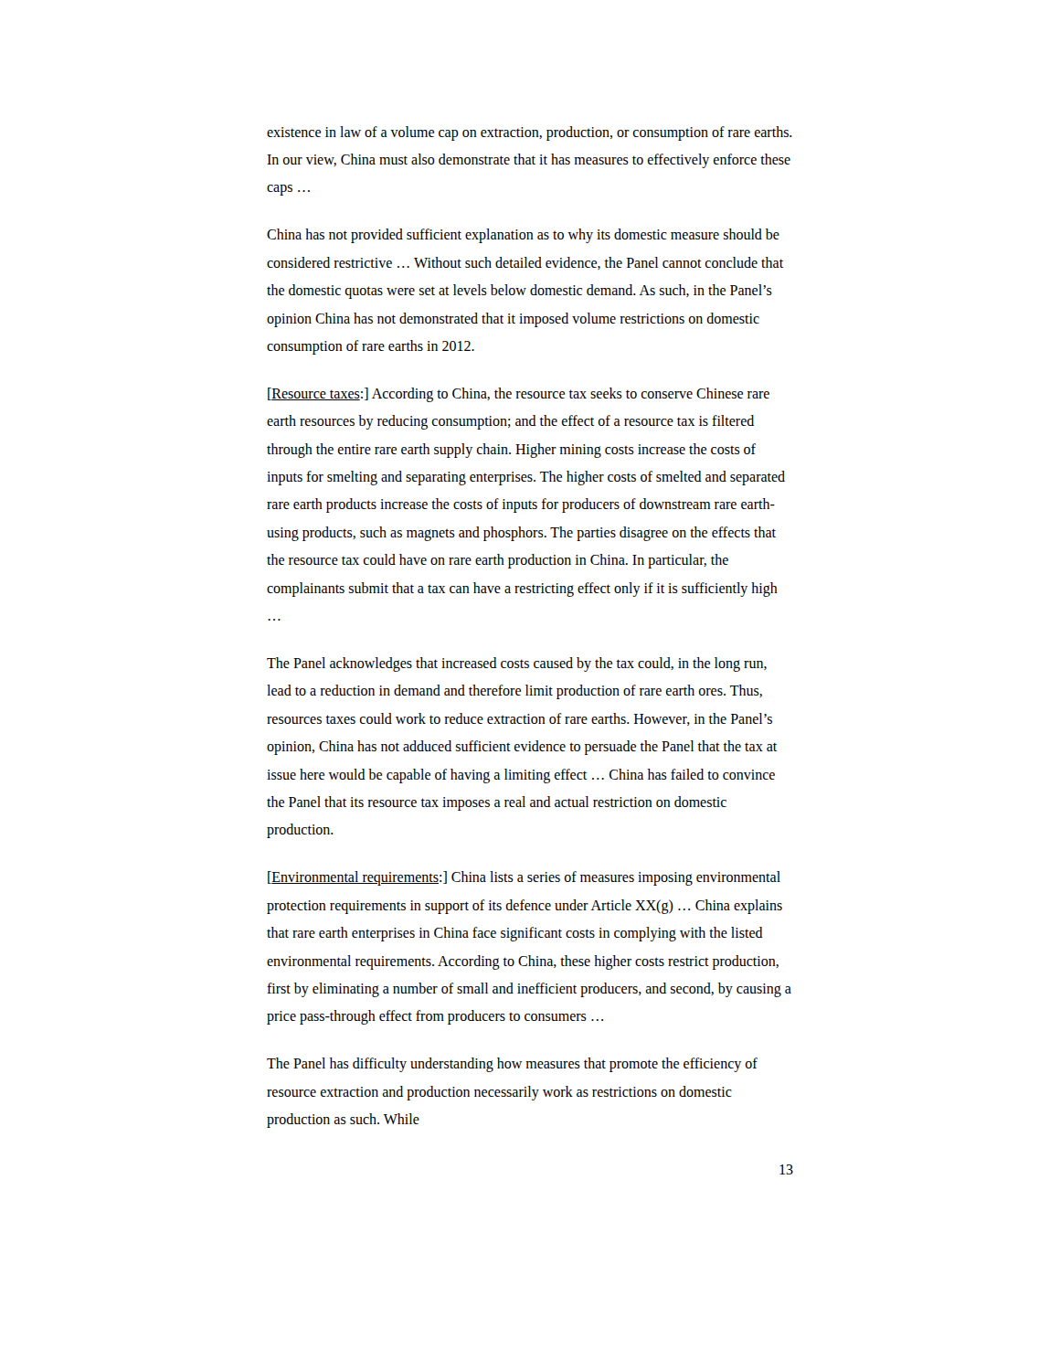existence in law of a volume cap on extraction, production, or consumption of rare earths. In our view, China must also demonstrate that it has measures to effectively enforce these caps …
China has not provided sufficient explanation as to why its domestic measure should be considered restrictive … Without such detailed evidence, the Panel cannot conclude that the domestic quotas were set at levels below domestic demand. As such, in the Panel’s opinion China has not demonstrated that it imposed volume restrictions on domestic consumption of rare earths in 2012.
[Resource taxes:] According to China, the resource tax seeks to conserve Chinese rare earth resources by reducing consumption; and the effect of a resource tax is filtered through the entire rare earth supply chain. Higher mining costs increase the costs of inputs for smelting and separating enterprises. The higher costs of smelted and separated rare earth products increase the costs of inputs for producers of downstream rare earth-using products, such as magnets and phosphors. The parties disagree on the effects that the resource tax could have on rare earth production in China. In particular, the complainants submit that a tax can have a restricting effect only if it is sufficiently high …
The Panel acknowledges that increased costs caused by the tax could, in the long run, lead to a reduction in demand and therefore limit production of rare earth ores. Thus, resources taxes could work to reduce extraction of rare earths. However, in the Panel’s opinion, China has not adduced sufficient evidence to persuade the Panel that the tax at issue here would be capable of having a limiting effect … China has failed to convince the Panel that its resource tax imposes a real and actual restriction on domestic production.
[Environmental requirements:] China lists a series of measures imposing environmental protection requirements in support of its defence under Article XX(g) … China explains that rare earth enterprises in China face significant costs in complying with the listed environmental requirements. According to China, these higher costs restrict production, first by eliminating a number of small and inefficient producers, and second, by causing a price pass-through effect from producers to consumers …
The Panel has difficulty understanding how measures that promote the efficiency of resource extraction and production necessarily work as restrictions on domestic production as such. While
13